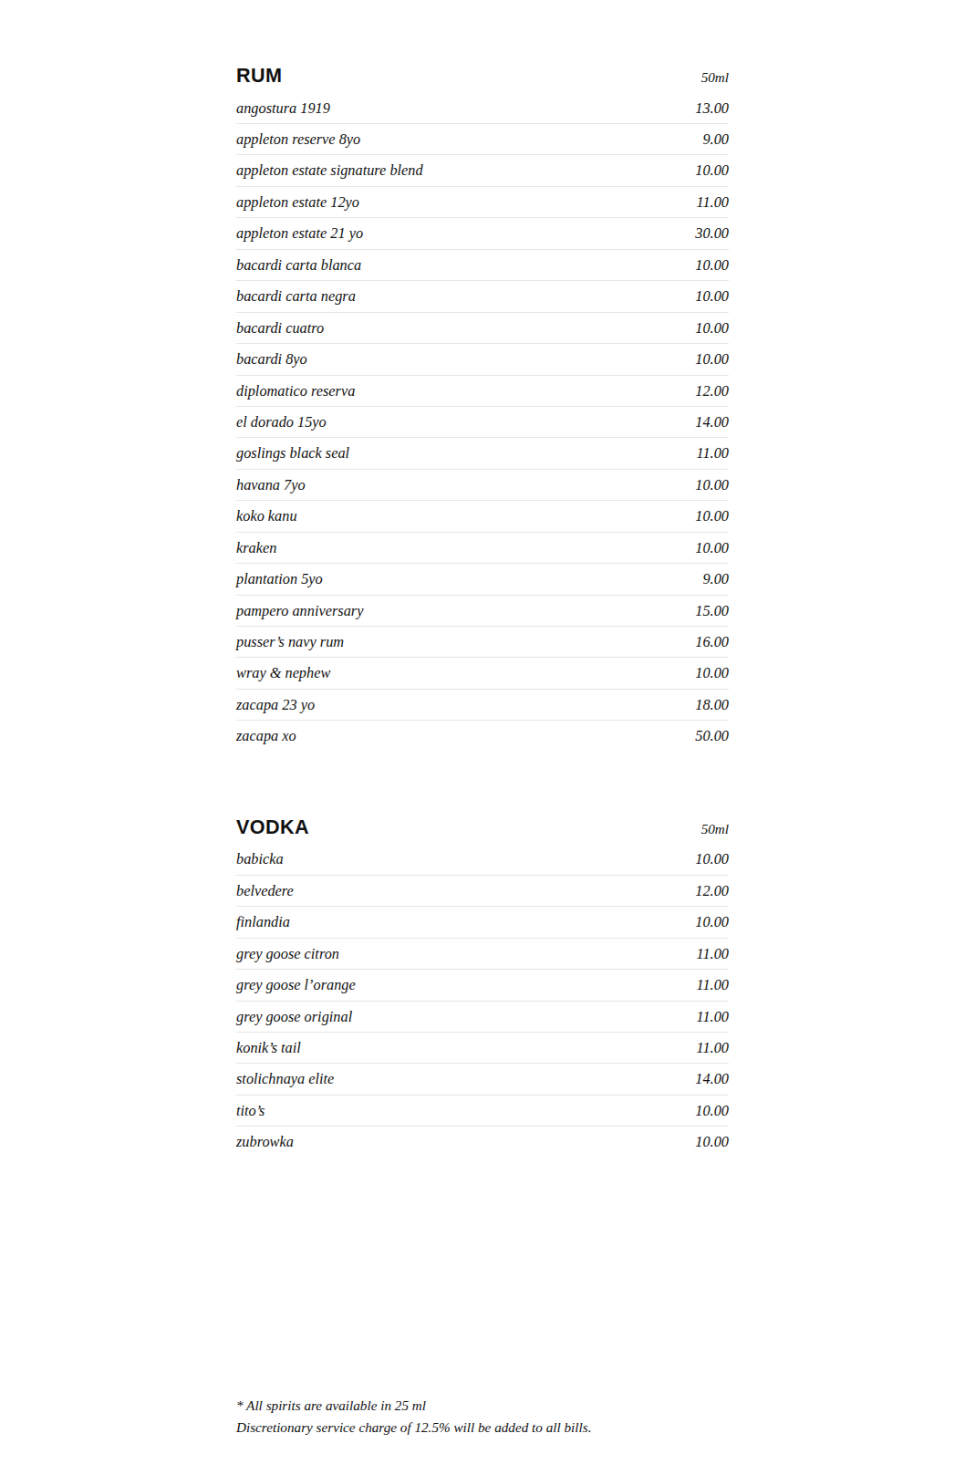RUM
50ml
angostura 191913.00
appleton reserve 8yo 9.00
appleton estate signature blend 10.00
appleton estate 12yo 11.00
appleton estate 21 yo 30.00
bacardi carta blanca 10.00
bacardi carta negra 10.00
bacardi cuatro 10.00
bacardi 8yo 10.00
diplomatico reserva 12.00
el dorado 15yo 14.00
goslings black seal 11.00
havana 7yo 10.00
koko kanu 10.00
kraken 10.00
plantation 5yo 9.00
pampero anniversary 15.00
pusser’s navy rum 16.00
wray & nephew 10.00
zacapa 23 yo 18.00
zacapa xo 50.00
VODKA
50ml
babicka 10.00
belvedere 12.00
finlandia 10.00
grey goose citron 11.00
grey goose l’orange 11.00
grey goose original 11.00
konik’s tail 11.00
stolichnaya elite 14.00
tito’s 10.00
zubrowka 10.00
* All spirits are available in 25 ml
Discretionary service charge of 12.5% will be added to all bills.